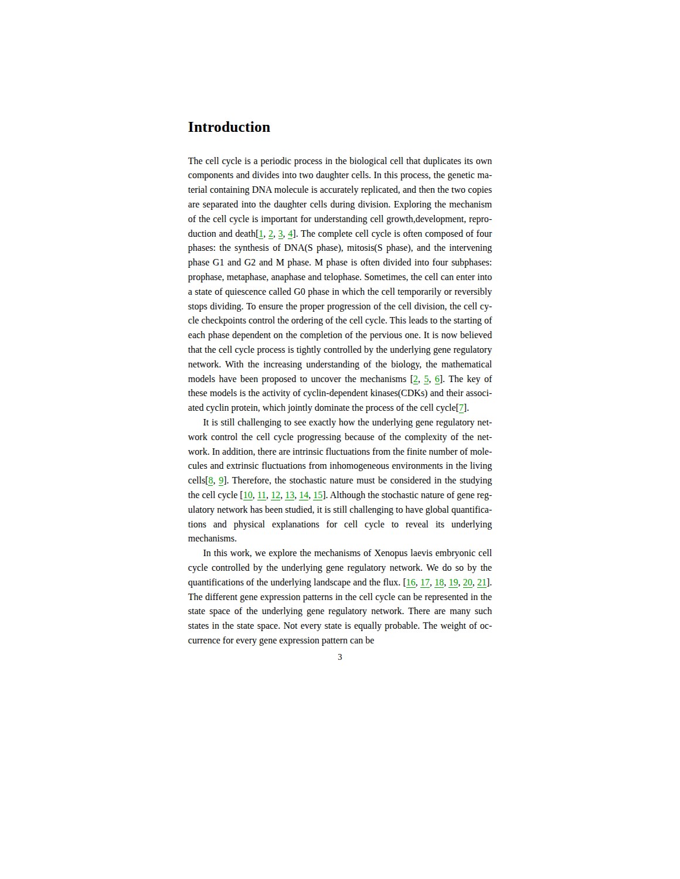Introduction
The cell cycle is a periodic process in the biological cell that duplicates its own components and divides into two daughter cells. In this process, the genetic material containing DNA molecule is accurately replicated, and then the two copies are separated into the daughter cells during division. Exploring the mechanism of the cell cycle is important for understanding cell growth,development, reproduction and death[1, 2, 3, 4]. The complete cell cycle is often composed of four phases: the synthesis of DNA(S phase), mitosis(S phase), and the intervening phase G1 and G2 and M phase. M phase is often divided into four subphases: prophase, metaphase, anaphase and telophase. Sometimes, the cell can enter into a state of quiescence called G0 phase in which the cell temporarily or reversibly stops dividing. To ensure the proper progression of the cell division, the cell cycle checkpoints control the ordering of the cell cycle. This leads to the starting of each phase dependent on the completion of the pervious one. It is now believed that the cell cycle process is tightly controlled by the underlying gene regulatory network. With the increasing understanding of the biology, the mathematical models have been proposed to uncover the mechanisms [2, 5, 6]. The key of these models is the activity of cyclin-dependent kinases(CDKs) and their associated cyclin protein, which jointly dominate the process of the cell cycle[7].
It is still challenging to see exactly how the underlying gene regulatory network control the cell cycle progressing because of the complexity of the network. In addition, there are intrinsic fluctuations from the finite number of molecules and extrinsic fluctuations from inhomogeneous environments in the living cells[8, 9]. Therefore, the stochastic nature must be considered in the studying the cell cycle [10, 11, 12, 13, 14, 15]. Although the stochastic nature of gene regulatory network has been studied, it is still challenging to have global quantifications and physical explanations for cell cycle to reveal its underlying mechanisms.
In this work, we explore the mechanisms of Xenopus laevis embryonic cell cycle controlled by the underlying gene regulatory network. We do so by the quantifications of the underlying landscape and the flux. [16, 17, 18, 19, 20, 21]. The different gene expression patterns in the cell cycle can be represented in the state space of the underlying gene regulatory network. There are many such states in the state space. Not every state is equally probable. The weight of occurrence for every gene expression pattern can be
3